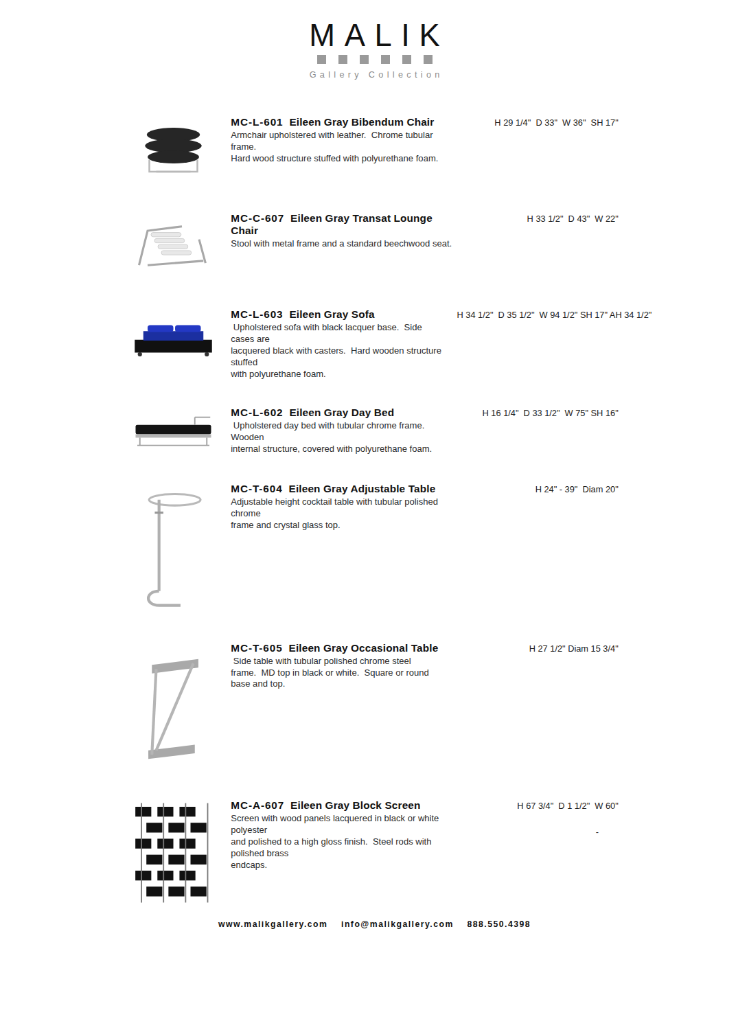MALIK
Gallery Collection
MC-L-601 Eileen Gray Bibendum Chair
Armchair upholstered with leather. Chrome tubular frame.
Hard wood structure stuffed with polyurethane foam.
H 29 1/4" D 33" W 36" SH 17"
MC-C-607 Eileen Gray Transat Lounge Chair
Stool with metal frame and a standard beechwood seat.
H 33 1/2" D 43" W 22"
MC-L-603 Eileen Gray Sofa
Upholstered sofa with black lacquer base. Side cases are
lacquered black with casters. Hard wooden structure stuffed
with polyurethane foam.
H 34 1/2" D 35 1/2" W 94 1/2" SH 17" AH 34 1/2"
MC-L-602 Eileen Gray Day Bed
Upholstered day bed with tubular chrome frame. Wooden
internal structure, covered with polyurethane foam.
H 16 1/4" D 33 1/2" W 75" SH 16"
MC-T-604 Eileen Gray Adjustable Table
Adjustable height cocktail table with tubular polished chrome
frame and crystal glass top.
H 24" - 39" Diam 20"
MC-T-605 Eileen Gray Occasional Table
Side table with tubular polished chrome steel
frame. MD top in black or white. Square or round base and top.
H 27 1/2" Diam 15 3/4"
MC-A-607 Eileen Gray Block Screen
Screen with wood panels lacquered in black or white polyester
and polished to a high gloss finish. Steel rods with polished brass
endcaps.
H 67 3/4" D 1 1/2" W 60" -
www.malikgallery.com info@malikgallery.com 888.550.4398